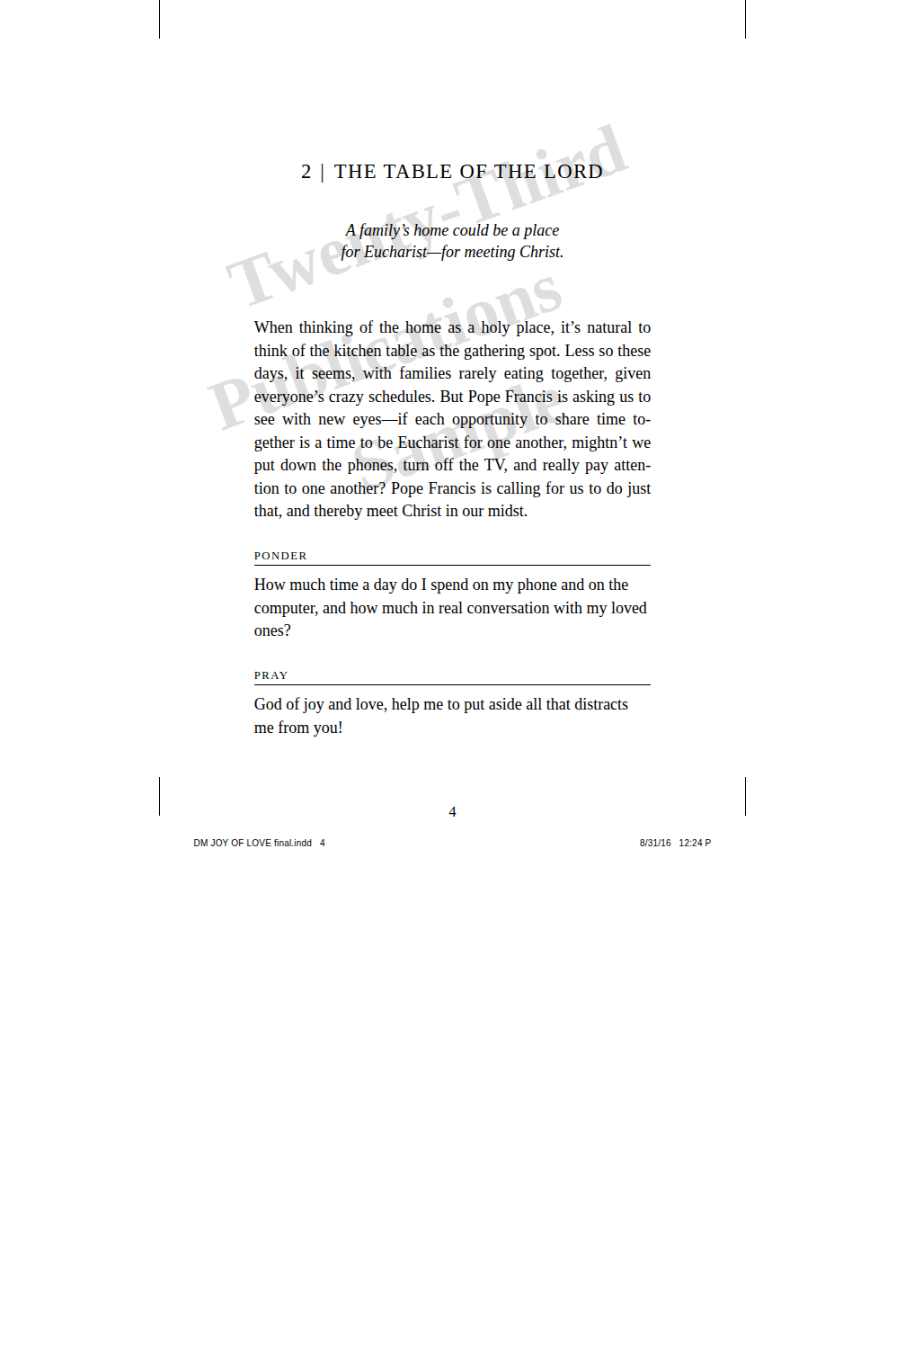2|THE TABLE OF THE LORD
A family’s home could be a place
for Eucharist—for meeting Christ.
When thinking of the home as a holy place, it’s natural to think of the kitchen table as the gathering spot. Less so these days, it seems, with families rarely eating together, given everyone’s crazy schedules. But Pope Francis is asking us to see with new eyes—if each opportunity to share time together is a time to be Eucharist for one another, mightn’t we put down the phones, turn off the TV, and really pay attention to one another? Pope Francis is calling for us to do just that, and thereby meet Christ in our midst.
Ponder
How much time a day do I spend on my phone and on the computer, and how much in real conversation with my loved ones?
Pray
God of joy and love, help me to put aside all that distracts me from you!
4
Twenty-Third
Publications
Sample
DM JOY OF LOVE final.indd 4 8/31/16 12:24 P